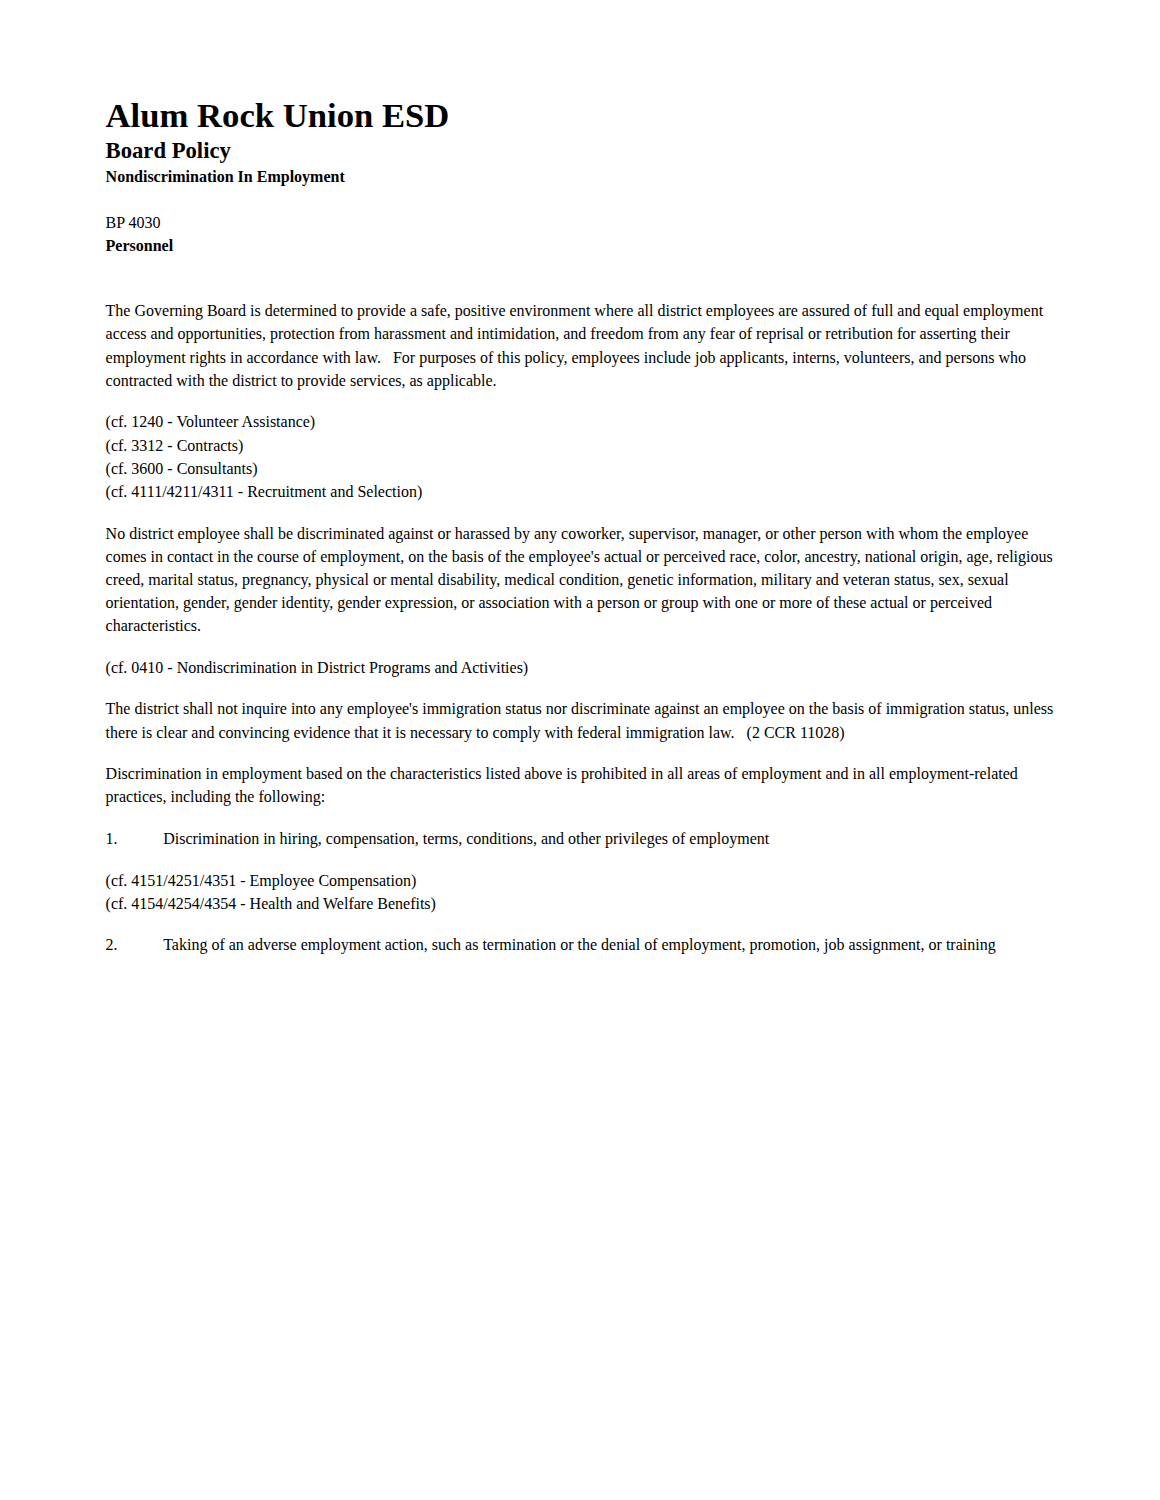Alum Rock Union ESD
Board Policy
Nondiscrimination In Employment
BP 4030
Personnel
The Governing Board is determined to provide a safe, positive environment where all district employees are assured of full and equal employment access and opportunities, protection from harassment and intimidation, and freedom from any fear of reprisal or retribution for asserting their employment rights in accordance with law. For purposes of this policy, employees include job applicants, interns, volunteers, and persons who contracted with the district to provide services, as applicable.
(cf. 1240 - Volunteer Assistance)
(cf. 3312 - Contracts)
(cf. 3600 - Consultants)
(cf. 4111/4211/4311 - Recruitment and Selection)
No district employee shall be discriminated against or harassed by any coworker, supervisor, manager, or other person with whom the employee comes in contact in the course of employment, on the basis of the employee's actual or perceived race, color, ancestry, national origin, age, religious creed, marital status, pregnancy, physical or mental disability, medical condition, genetic information, military and veteran status, sex, sexual orientation, gender, gender identity, gender expression, or association with a person or group with one or more of these actual or perceived characteristics.
(cf. 0410 - Nondiscrimination in District Programs and Activities)
The district shall not inquire into any employee's immigration status nor discriminate against an employee on the basis of immigration status, unless there is clear and convincing evidence that it is necessary to comply with federal immigration law. (2 CCR 11028)
Discrimination in employment based on the characteristics listed above is prohibited in all areas of employment and in all employment-related practices, including the following:
1. Discrimination in hiring, compensation, terms, conditions, and other privileges of employment
(cf. 4151/4251/4351 - Employee Compensation)
(cf. 4154/4254/4354 - Health and Welfare Benefits)
2. Taking of an adverse employment action, such as termination or the denial of employment, promotion, job assignment, or training